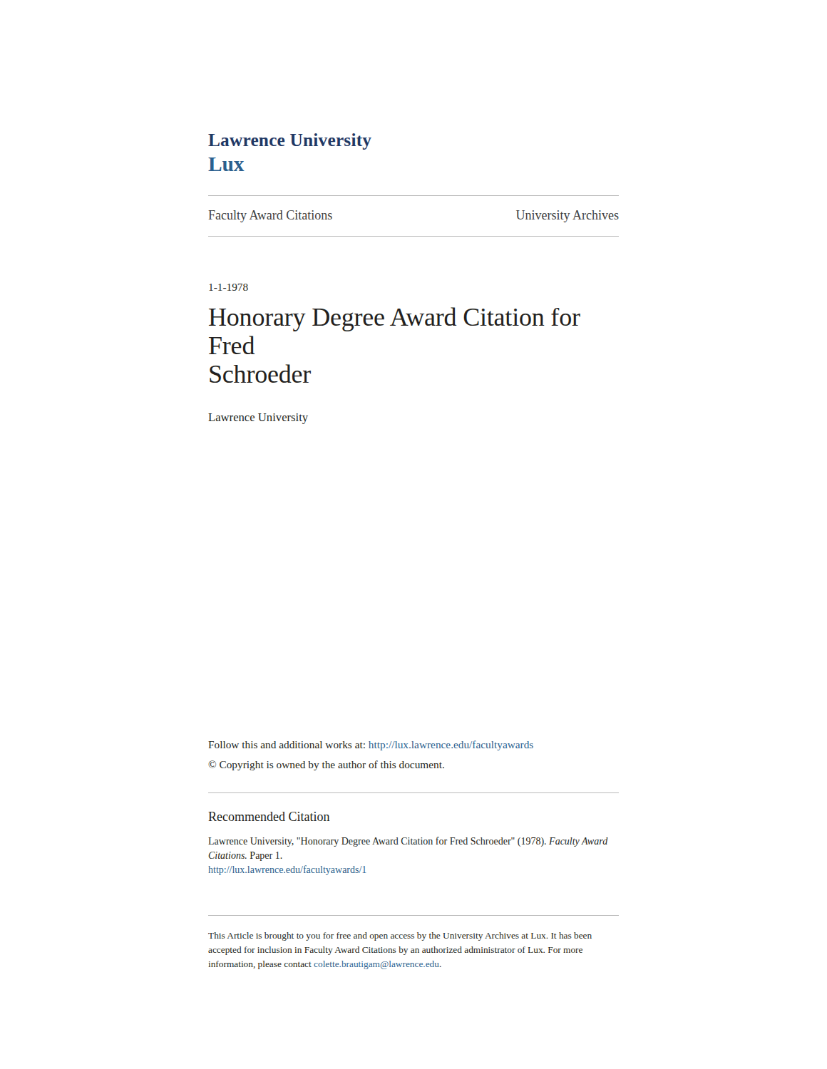Lawrence University
Lux
Faculty Award Citations
University Archives
1-1-1978
Honorary Degree Award Citation for Fred
Schroeder
Lawrence University
Follow this and additional works at: http://lux.lawrence.edu/facultyawards
© Copyright is owned by the author of this document.
Recommended Citation
Lawrence University, "Honorary Degree Award Citation for Fred Schroeder" (1978). Faculty Award Citations. Paper 1.
http://lux.lawrence.edu/facultyawards/1
This Article is brought to you for free and open access by the University Archives at Lux. It has been accepted for inclusion in Faculty Award Citations by an authorized administrator of Lux. For more information, please contact colette.brautigam@lawrence.edu.